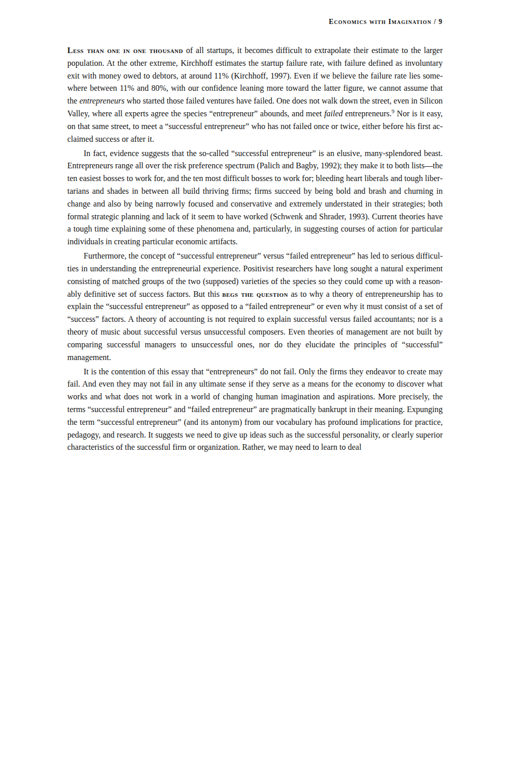Economics with Imagination / 9
Less than one in one thousand of all startups, it becomes difficult to extrapolate their estimate to the larger population. At the other extreme, Kirchhoff estimates the startup failure rate, with failure defined as involuntary exit with money owed to debtors, at around 11% (Kirchhoff, 1997). Even if we believe the failure rate lies somewhere between 11% and 80%, with our confidence leaning more toward the latter figure, we cannot assume that the entrepreneurs who started those failed ventures have failed. One does not walk down the street, even in Silicon Valley, where all experts agree the species “entrepreneur” abounds, and meet failed entrepreneurs.9 Nor is it easy, on that same street, to meet a “successful entrepreneur” who has not failed once or twice, either before his first acclaimed success or after it.
In fact, evidence suggests that the so-called “successful entrepreneur” is an elusive, many-splendored beast. Entrepreneurs range all over the risk preference spectrum (Palich and Bagby, 1992); they make it to both lists—the ten easiest bosses to work for, and the ten most difficult bosses to work for; bleeding heart liberals and tough libertarians and shades in between all build thriving firms; firms succeed by being bold and brash and churning in change and also by being narrowly focused and conservative and extremely understated in their strategies; both formal strategic planning and lack of it seem to have worked (Schwenk and Shrader, 1993). Current theories have a tough time explaining some of these phenomena and, particularly, in suggesting courses of action for particular individuals in creating particular economic artifacts.
Furthermore, the concept of “successful entrepreneur” versus “failed entrepreneur” has led to serious difficulties in understanding the entrepreneurial experience. Positivist researchers have long sought a natural experiment consisting of matched groups of the two (supposed) varieties of the species so they could come up with a reasonably definitive set of success factors. But this begs the question as to why a theory of entrepreneurship has to explain the “successful entrepreneur” as opposed to a “failed entrepreneur” or even why it must consist of a set of “success” factors. A theory of accounting is not required to explain successful versus failed accountants; nor is a theory of music about successful versus unsuccessful composers. Even theories of management are not built by comparing successful managers to unsuccessful ones, nor do they elucidate the principles of “successful” management.
It is the contention of this essay that “entrepreneurs” do not fail. Only the firms they endeavor to create may fail. And even they may not fail in any ultimate sense if they serve as a means for the economy to discover what works and what does not work in a world of changing human imagination and aspirations. More precisely, the terms “successful entrepreneur” and “failed entrepreneur” are pragmatically bankrupt in their meaning. Expunging the term “successful entrepreneur” (and its antonym) from our vocabulary has profound implications for practice, pedagogy, and research. It suggests we need to give up ideas such as the successful personality, or clearly superior characteristics of the successful firm or organization. Rather, we may need to learn to deal